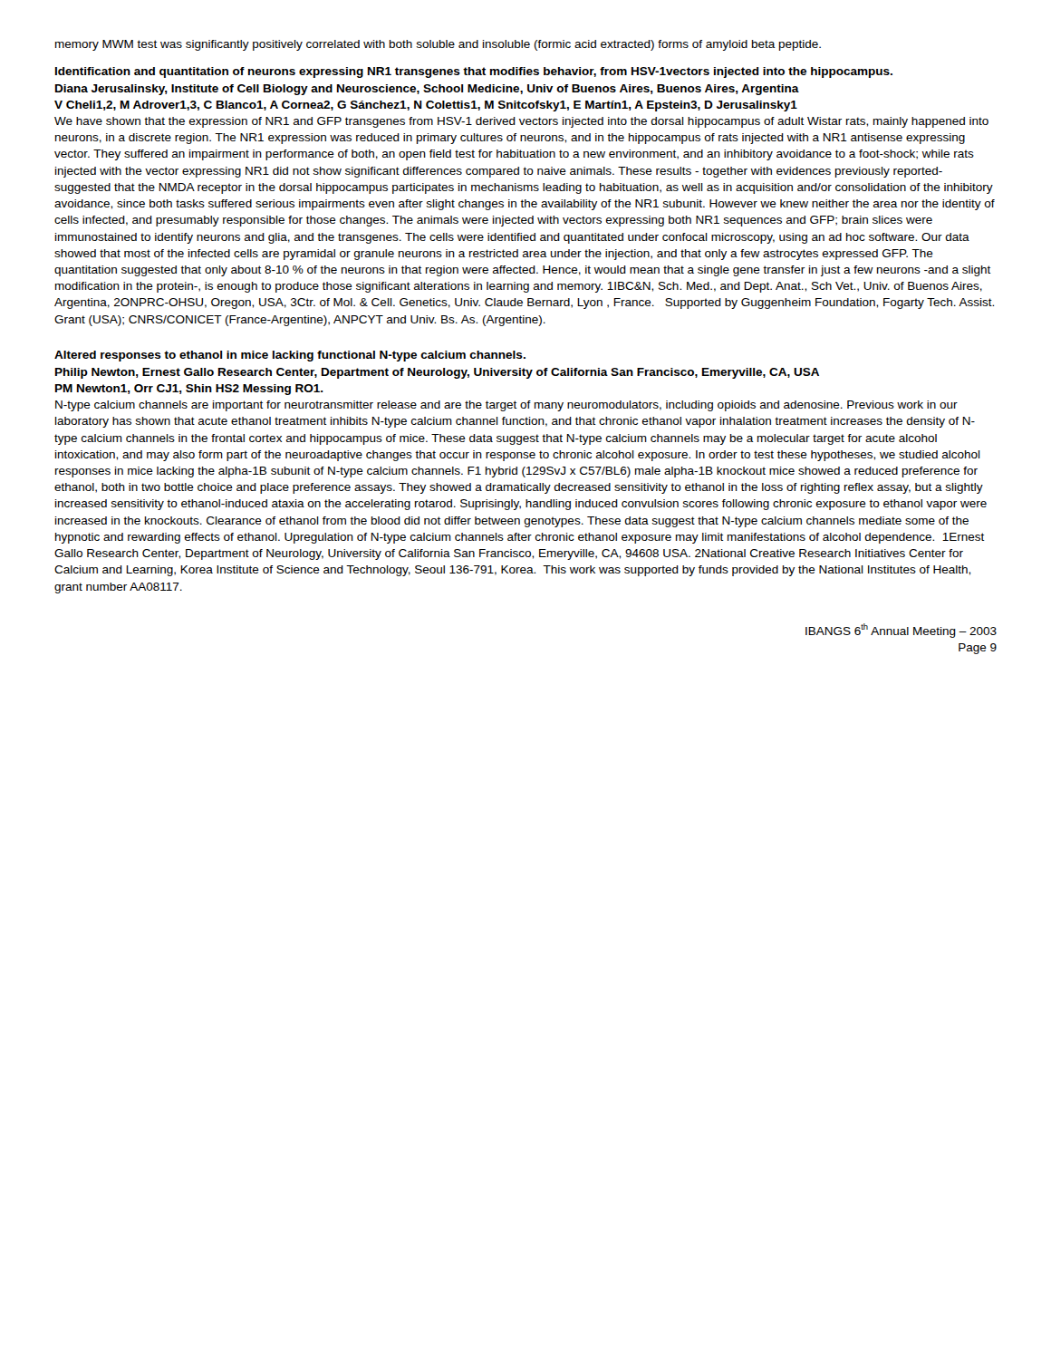memory MWM test was significantly positively correlated with both soluble and insoluble (formic acid extracted) forms of amyloid beta peptide.
Identification and quantitation of neurons expressing NR1 transgenes that modifies behavior, from HSV-1vectors injected into the hippocampus.
Diana Jerusalinsky, Institute of Cell Biology and Neuroscience, School Medicine, Univ of Buenos Aires, Buenos Aires, Argentina
V Cheli1,2, M Adrover1,3, C Blanco1, A Cornea2, G Sánchez1, N Colettis1, M Snitcofsky1, E Martín1, A Epstein3, D Jerusalinsky1
We have shown that the expression of NR1 and GFP transgenes from HSV-1 derived vectors injected into the dorsal hippocampus of adult Wistar rats, mainly happened into neurons, in a discrete region. The NR1 expression was reduced in primary cultures of neurons, and in the hippocampus of rats injected with a NR1 antisense expressing vector. They suffered an impairment in performance of both, an open field test for habituation to a new environment, and an inhibitory avoidance to a foot-shock; while rats injected with the vector expressing NR1 did not show significant differences compared to naive animals. These results - together with evidences previously reported- suggested that the NMDA receptor in the dorsal hippocampus participates in mechanisms leading to habituation, as well as in acquisition and/or consolidation of the inhibitory avoidance, since both tasks suffered serious impairments even after slight changes in the availability of the NR1 subunit. However we knew neither the area nor the identity of cells infected, and presumably responsible for those changes. The animals were injected with vectors expressing both NR1 sequences and GFP; brain slices were immunostained to identify neurons and glia, and the transgenes. The cells were identified and quantitated under confocal microscopy, using an ad hoc software. Our data showed that most of the infected cells are pyramidal or granule neurons in a restricted area under the injection, and that only a few astrocytes expressed GFP. The quantitation suggested that only about 8-10 % of the neurons in that region were affected. Hence, it would mean that a single gene transfer in just a few neurons -and a slight modification in the protein-, is enough to produce those significant alterations in learning and memory. 1IBC&N, Sch. Med., and Dept. Anat., Sch Vet., Univ. of Buenos Aires, Argentina, 2ONPRC-OHSU, Oregon, USA, 3Ctr. of Mol. & Cell. Genetics, Univ. Claude Bernard, Lyon , France. Supported by Guggenheim Foundation, Fogarty Tech. Assist. Grant (USA); CNRS/CONICET (France-Argentine), ANPCYT and Univ. Bs. As. (Argentine).
Altered responses to ethanol in mice lacking functional N-type calcium channels.
Philip Newton, Ernest Gallo Research Center, Department of Neurology, University of California San Francisco, Emeryville, CA, USA
PM Newton1, Orr CJ1, Shin HS2 Messing RO1.
N-type calcium channels are important for neurotransmitter release and are the target of many neuromodulators, including opioids and adenosine. Previous work in our laboratory has shown that acute ethanol treatment inhibits N-type calcium channel function, and that chronic ethanol vapor inhalation treatment increases the density of N-type calcium channels in the frontal cortex and hippocampus of mice. These data suggest that N-type calcium channels may be a molecular target for acute alcohol intoxication, and may also form part of the neuroadaptive changes that occur in response to chronic alcohol exposure. In order to test these hypotheses, we studied alcohol responses in mice lacking the alpha-1B subunit of N-type calcium channels. F1 hybrid (129SvJ x C57/BL6) male alpha-1B knockout mice showed a reduced preference for ethanol, both in two bottle choice and place preference assays. They showed a dramatically decreased sensitivity to ethanol in the loss of righting reflex assay, but a slightly increased sensitivity to ethanol-induced ataxia on the accelerating rotarod. Suprisingly, handling induced convulsion scores following chronic exposure to ethanol vapor were increased in the knockouts. Clearance of ethanol from the blood did not differ between genotypes. These data suggest that N-type calcium channels mediate some of the hypnotic and rewarding effects of ethanol. Upregulation of N-type calcium channels after chronic ethanol exposure may limit manifestations of alcohol dependence. 1Ernest Gallo Research Center, Department of Neurology, University of California San Francisco, Emeryville, CA, 94608 USA. 2National Creative Research Initiatives Center for Calcium and Learning, Korea Institute of Science and Technology, Seoul 136-791, Korea. This work was supported by funds provided by the National Institutes of Health, grant number AA08117.
IBANGS 6th Annual Meeting – 2003
Page 9